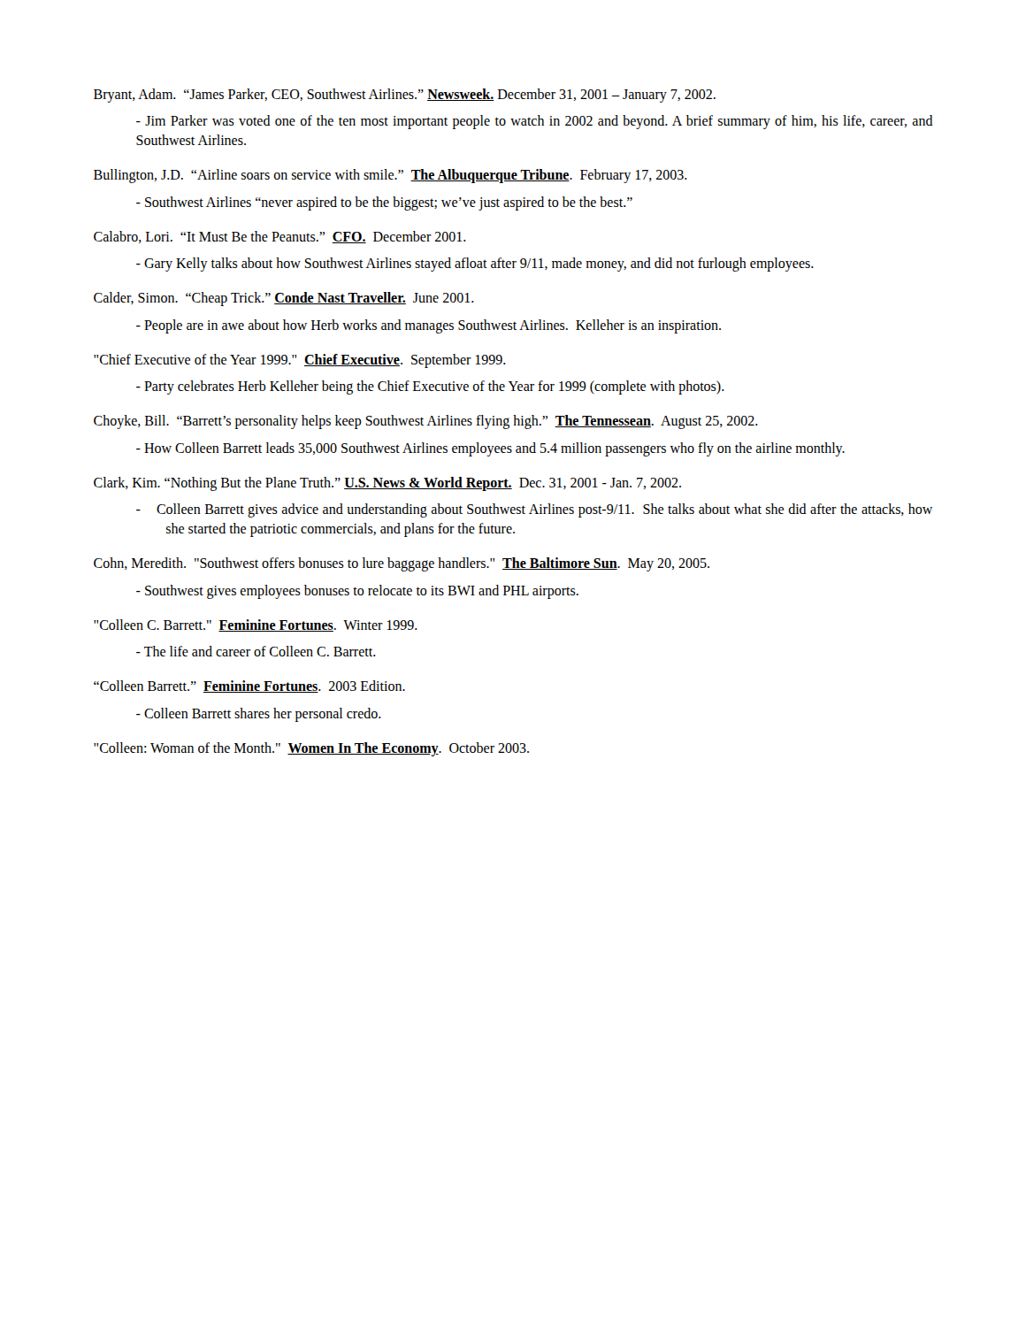Bryant, Adam. “James Parker, CEO, Southwest Airlines.” Newsweek. December 31, 2001 – January 7, 2002.
- Jim Parker was voted one of the ten most important people to watch in 2002 and beyond. A brief summary of him, his life, career, and Southwest Airlines.
Bullington, J.D. “Airline soars on service with smile.” The Albuquerque Tribune. February 17, 2003.
- Southwest Airlines “never aspired to be the biggest; we’ve just aspired to be the best.”
Calabro, Lori. “It Must Be the Peanuts.” CFO. December 2001.
- Gary Kelly talks about how Southwest Airlines stayed afloat after 9/11, made money, and did not furlough employees.
Calder, Simon. “Cheap Trick.” Conde Nast Traveller. June 2001.
- People are in awe about how Herb works and manages Southwest Airlines. Kelleher is an inspiration.
"Chief Executive of the Year 1999." Chief Executive. September 1999.
- Party celebrates Herb Kelleher being the Chief Executive of the Year for 1999 (complete with photos).
Choyke, Bill. “Barrett’s personality helps keep Southwest Airlines flying high.” The Tennessean. August 25, 2002.
- How Colleen Barrett leads 35,000 Southwest Airlines employees and 5.4 million passengers who fly on the airline monthly.
Clark, Kim. “Nothing But the Plane Truth.” U.S. News & World Report. Dec. 31, 2001 - Jan. 7, 2002.
- Colleen Barrett gives advice and understanding about Southwest Airlines post-9/11. She talks about what she did after the attacks, how she started the patriotic commercials, and plans for the future.
Cohn, Meredith. "Southwest offers bonuses to lure baggage handlers." The Baltimore Sun. May 20, 2005.
- Southwest gives employees bonuses to relocate to its BWI and PHL airports.
"Colleen C. Barrett." Feminine Fortunes. Winter 1999.
- The life and career of Colleen C. Barrett.
“Colleen Barrett.” Feminine Fortunes. 2003 Edition.
- Colleen Barrett shares her personal credo.
"Colleen: Woman of the Month." Women In The Economy. October 2003.